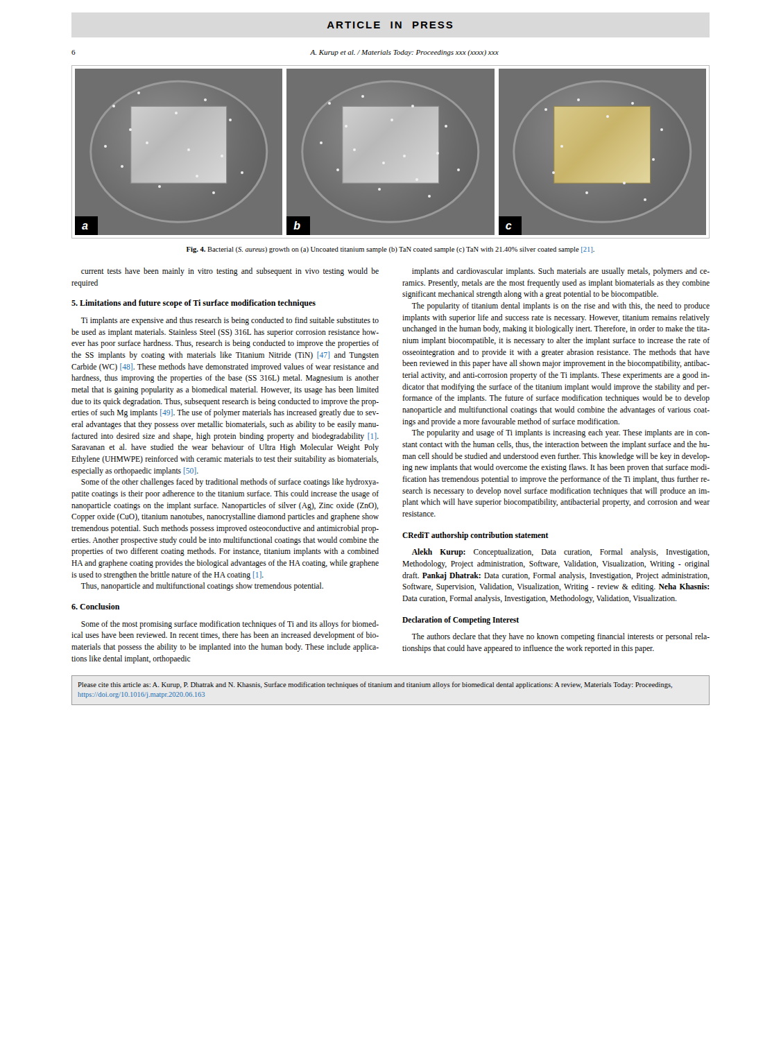ARTICLE IN PRESS
6
A. Kurup et al. / Materials Today: Proceedings xxx (xxxx) xxx
a
b
c
Fig. 4. Bacterial (S. aureus) growth on (a) Uncoated titanium sample (b) TaN coated sample (c) TaN with 21.40% silver coated sample [21].
current tests have been mainly in vitro testing and subsequent in vivo testing would be required
5. Limitations and future scope of Ti surface modification techniques
Ti implants are expensive and thus research is being conducted to find suitable substitutes to be used as implant materials. Stainless Steel (SS) 316L has superior corrosion resistance however has poor surface hardness. Thus, research is being conducted to improve the properties of the SS implants by coating with materials like Titanium Nitride (TiN) [47] and Tungsten Carbide (WC) [48]. These methods have demonstrated improved values of wear resistance and hardness, thus improving the properties of the base (SS 316L) metal. Magnesium is another metal that is gaining popularity as a biomedical material. However, its usage has been limited due to its quick degradation. Thus, subsequent research is being conducted to improve the properties of such Mg implants [49]. The use of polymer materials has increased greatly due to several advantages that they possess over metallic biomaterials, such as ability to be easily manufactured into desired size and shape, high protein binding property and biodegradability [1]. Saravanan et al. have studied the wear behaviour of Ultra High Molecular Weight Poly Ethylene (UHMWPE) reinforced with ceramic materials to test their suitability as biomaterials, especially as orthopaedic implants [50].
Some of the other challenges faced by traditional methods of surface coatings like hydroxyapatite coatings is their poor adherence to the titanium surface. This could increase the usage of nanoparticle coatings on the implant surface. Nanoparticles of silver (Ag), Zinc oxide (ZnO), Copper oxide (CuO), titanium nanotubes, nanocrystalline diamond particles and graphene show tremendous potential. Such methods possess improved osteoconductive and antimicrobial properties. Another prospective study could be into multifunctional coatings that would combine the properties of two different coating methods. For instance, titanium implants with a combined HA and graphene coating provides the biological advantages of the HA coating, while graphene is used to strengthen the brittle nature of the HA coating [1].
Thus, nanoparticle and multifunctional coatings show tremendous potential.
6. Conclusion
Some of the most promising surface modification techniques of Ti and its alloys for biomedical uses have been reviewed. In recent times, there has been an increased development of biomaterials that possess the ability to be implanted into the human body. These include applications like dental implant, orthopaedic
implants and cardiovascular implants. Such materials are usually metals, polymers and ceramics. Presently, metals are the most frequently used as implant biomaterials as they combine significant mechanical strength along with a great potential to be biocompatible.
The popularity of titanium dental implants is on the rise and with this, the need to produce implants with superior life and success rate is necessary. However, titanium remains relatively unchanged in the human body, making it biologically inert. Therefore, in order to make the titanium implant biocompatible, it is necessary to alter the implant surface to increase the rate of osseointegration and to provide it with a greater abrasion resistance. The methods that have been reviewed in this paper have all shown major improvement in the biocompatibility, antibacterial activity, and anti-corrosion property of the Ti implants. These experiments are a good indicator that modifying the surface of the titanium implant would improve the stability and performance of the implants. The future of surface modification techniques would be to develop nanoparticle and multifunctional coatings that would combine the advantages of various coatings and provide a more favourable method of surface modification.
The popularity and usage of Ti implants is increasing each year. These implants are in constant contact with the human cells, thus, the interaction between the implant surface and the human cell should be studied and understood even further. This knowledge will be key in developing new implants that would overcome the existing flaws. It has been proven that surface modification has tremendous potential to improve the performance of the Ti implant, thus further research is necessary to develop novel surface modification techniques that will produce an implant which will have superior biocompatibility, antibacterial property, and corrosion and wear resistance.
CRediT authorship contribution statement
Alekh Kurup: Conceptualization, Data curation, Formal analysis, Investigation, Methodology, Project administration, Software, Validation, Visualization, Writing - original draft. Pankaj Dhatrak: Data curation, Formal analysis, Investigation, Project administration, Software, Supervision, Validation, Visualization, Writing - review & editing. Neha Khasnis: Data curation, Formal analysis, Investigation, Methodology, Validation, Visualization.
Declaration of Competing Interest
The authors declare that they have no known competing financial interests or personal relationships that could have appeared to influence the work reported in this paper.
Please cite this article as: A. Kurup, P. Dhatrak and N. Khasnis, Surface modification techniques of titanium and titanium alloys for biomedical dental applications: A review, Materials Today: Proceedings, https://doi.org/10.1016/j.matpr.2020.06.163